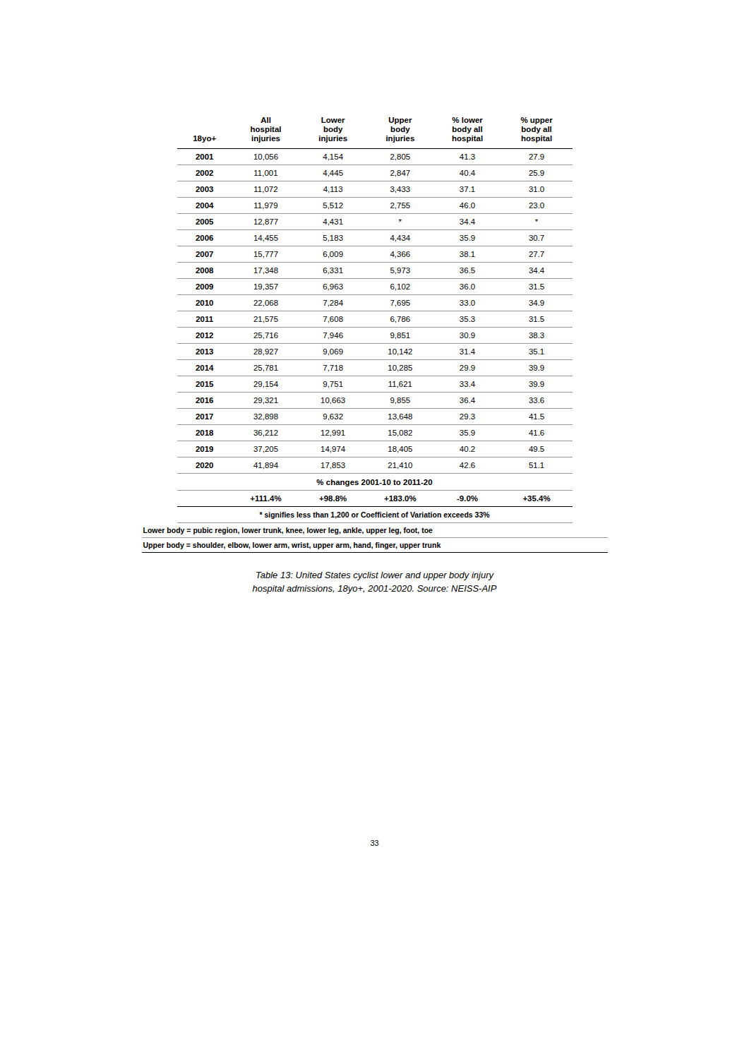| 18yo+ | All hospital injuries | Lower body injuries | Upper body injuries | % lower body all hospital | % upper body all hospital |
| --- | --- | --- | --- | --- | --- |
| 2001 | 10,056 | 4,154 | 2,805 | 41.3 | 27.9 |
| 2002 | 11,001 | 4,445 | 2,847 | 40.4 | 25.9 |
| 2003 | 11,072 | 4,113 | 3,433 | 37.1 | 31.0 |
| 2004 | 11,979 | 5,512 | 2,755 | 46.0 | 23.0 |
| 2005 | 12,877 | 4,431 | * | 34.4 | * |
| 2006 | 14,455 | 5,183 | 4,434 | 35.9 | 30.7 |
| 2007 | 15,777 | 6,009 | 4,366 | 38.1 | 27.7 |
| 2008 | 17,348 | 6,331 | 5,973 | 36.5 | 34.4 |
| 2009 | 19,357 | 6,963 | 6,102 | 36.0 | 31.5 |
| 2010 | 22,068 | 7,284 | 7,695 | 33.0 | 34.9 |
| 2011 | 21,575 | 7,608 | 6,786 | 35.3 | 31.5 |
| 2012 | 25,716 | 7,946 | 9,851 | 30.9 | 38.3 |
| 2013 | 28,927 | 9,069 | 10,142 | 31.4 | 35.1 |
| 2014 | 25,781 | 7,718 | 10,285 | 29.9 | 39.9 |
| 2015 | 29,154 | 9,751 | 11,621 | 33.4 | 39.9 |
| 2016 | 29,321 | 10,663 | 9,855 | 36.4 | 33.6 |
| 2017 | 32,898 | 9,632 | 13,648 | 29.3 | 41.5 |
| 2018 | 36,212 | 12,991 | 15,082 | 35.9 | 41.6 |
| 2019 | 37,205 | 14,974 | 18,405 | 40.2 | 49.5 |
| 2020 | 41,894 | 17,853 | 21,410 | 42.6 | 51.1 |
| % changes 2001-10 to 2011-20 |
| | +111.4% | +98.8% | +183.0% | -9.0% | +35.4% |
| * signifies less than 1,200 or Coefficient of Variation exceeds 33% |
| Lower body = pubic region, lower trunk, knee, lower leg, ankle, upper leg, foot, toe |
| Upper body = shoulder, elbow, lower arm, wrist, upper arm, hand, finger, upper trunk |
Table 13: United States cyclist lower and upper body injury
hospital admissions, 18yo+, 2001-2020. Source: NEISS-AIP
33